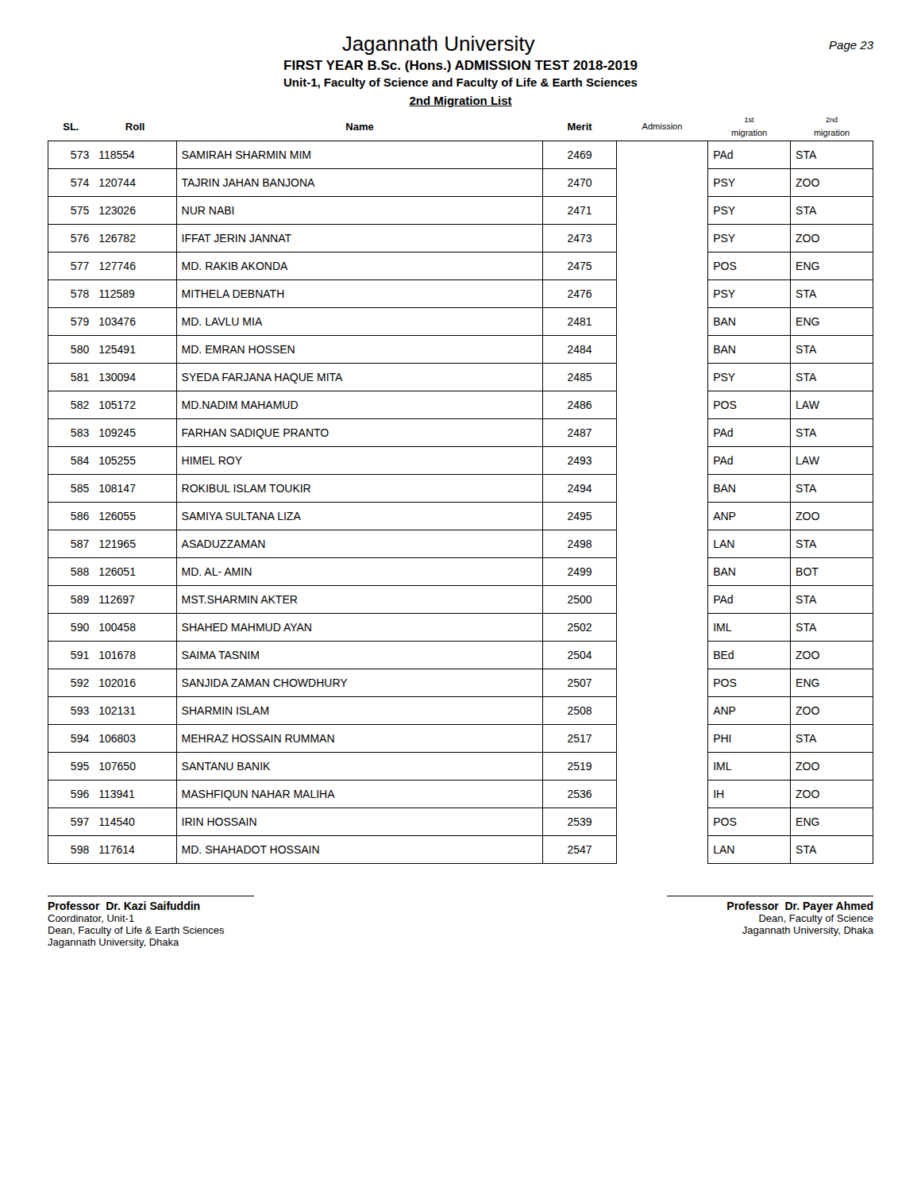Page 23
Jagannath University
FIRST YEAR B.Sc. (Hons.) ADMISSION TEST 2018-2019
Unit-1, Faculty of Science and Faculty of Life & Earth Sciences
2nd Migration List
| SL. | Roll | Name | Merit | Admission | 1st migration | 2nd migration |
| --- | --- | --- | --- | --- | --- | --- |
| 573 | 118554 | SAMIRAH SHARMIN MIM | 2469 | | PAd | STA |
| 574 | 120744 | TAJRIN JAHAN BANJONA | 2470 | | PSY | ZOO |
| 575 | 123026 | NUR NABI | 2471 | | PSY | STA |
| 576 | 126782 | IFFAT JERIN JANNAT | 2473 | | PSY | ZOO |
| 577 | 127746 | MD. RAKIB AKONDA | 2475 | | POS | ENG |
| 578 | 112589 | MITHELA DEBNATH | 2476 | | PSY | STA |
| 579 | 103476 | MD. LAVLU MIA | 2481 | | BAN | ENG |
| 580 | 125491 | MD. EMRAN HOSSEN | 2484 | | BAN | STA |
| 581 | 130094 | SYEDA FARJANA HAQUE MITA | 2485 | | PSY | STA |
| 582 | 105172 | MD.NADIM MAHAMUD | 2486 | | POS | LAW |
| 583 | 109245 | FARHAN SADIQUE PRANTO | 2487 | | PAd | STA |
| 584 | 105255 | HIMEL ROY | 2493 | | PAd | LAW |
| 585 | 108147 | ROKIBUL ISLAM TOUKIR | 2494 | | BAN | STA |
| 586 | 126055 | SAMIYA SULTANA LIZA | 2495 | | ANP | ZOO |
| 587 | 121965 | ASADUZZAMAN | 2498 | | LAN | STA |
| 588 | 126051 | MD. AL- AMIN | 2499 | | BAN | BOT |
| 589 | 112697 | MST.SHARMIN AKTER | 2500 | | PAd | STA |
| 590 | 100458 | SHAHED MAHMUD AYAN | 2502 | | IML | STA |
| 591 | 101678 | SAIMA TASNIM | 2504 | | BEd | ZOO |
| 592 | 102016 | SANJIDA ZAMAN CHOWDHURY | 2507 | | POS | ENG |
| 593 | 102131 | SHARMIN ISLAM | 2508 | | ANP | ZOO |
| 594 | 106803 | MEHRAZ HOSSAIN RUMMAN | 2517 | | PHI | STA |
| 595 | 107650 | SANTANU BANIK | 2519 | | IML | ZOO |
| 596 | 113941 | MASHFIQUN NAHAR MALIHA | 2536 | | IH | ZOO |
| 597 | 114540 | IRIN HOSSAIN | 2539 | | POS | ENG |
| 598 | 117614 | MD. SHAHADOT HOSSAIN | 2547 | | LAN | STA |
| Professor Dr. Kazi Saifuddin Coordinator, Unit-1 Dean, Faculty of Life & Earth Sciences Jagannath University, Dhaka | Professor Dr. Payer Ahmed Dean, Faculty of Science Jagannath University, Dhaka |